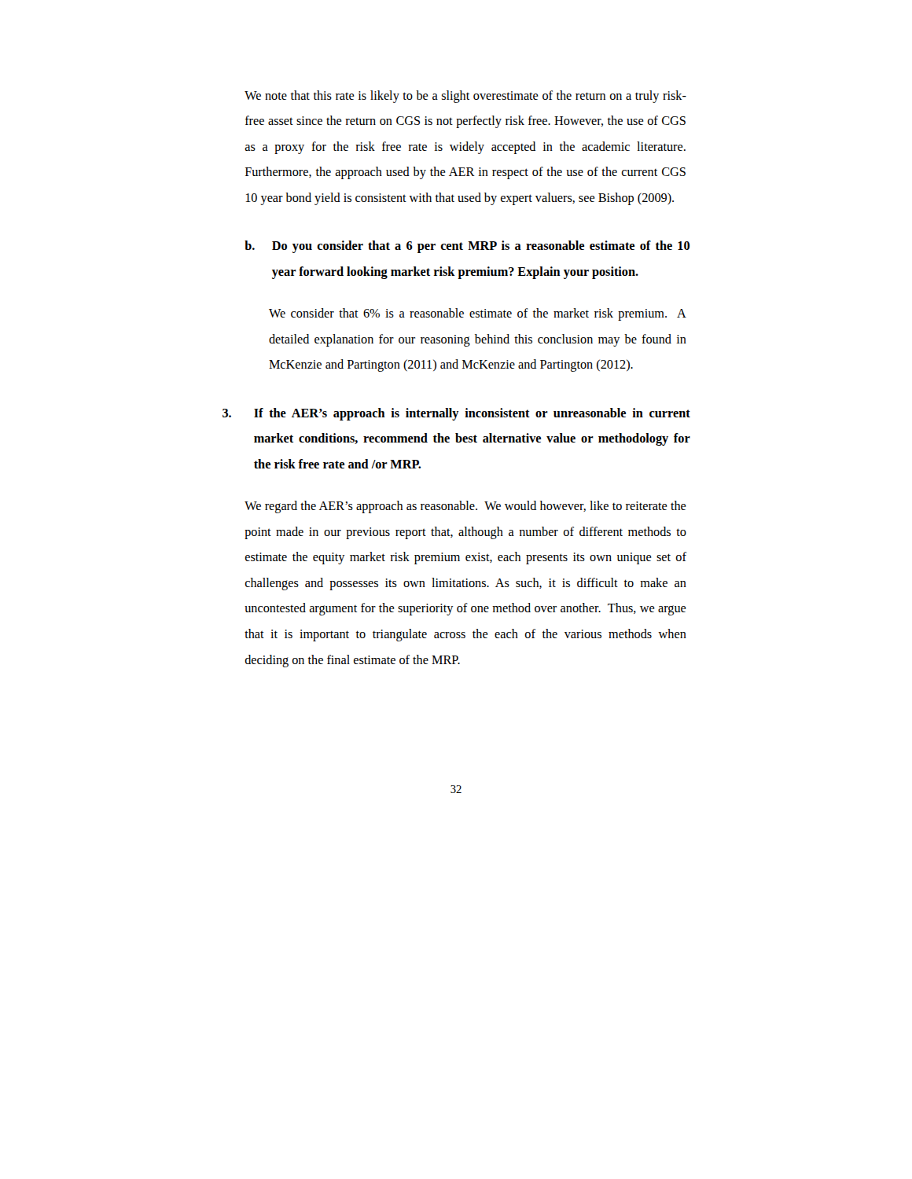We note that this rate is likely to be a slight overestimate of the return on a truly risk-free asset since the return on CGS is not perfectly risk free. However, the use of CGS as a proxy for the risk free rate is widely accepted in the academic literature. Furthermore, the approach used by the AER in respect of the use of the current CGS 10 year bond yield is consistent with that used by expert valuers, see Bishop (2009).
b.
Do you consider that a 6 per cent MRP is a reasonable estimate of the 10 year forward looking market risk premium? Explain your position.
We consider that 6% is a reasonable estimate of the market risk premium. A detailed explanation for our reasoning behind this conclusion may be found in McKenzie and Partington (2011) and McKenzie and Partington (2012).
3.
If the AER’s approach is internally inconsistent or unreasonable in current market conditions, recommend the best alternative value or methodology for the risk free rate and /or MRP.
We regard the AER’s approach as reasonable. We would however, like to reiterate the point made in our previous report that, although a number of different methods to estimate the equity market risk premium exist, each presents its own unique set of challenges and possesses its own limitations. As such, it is difficult to make an uncontested argument for the superiority of one method over another. Thus, we argue that it is important to triangulate across the each of the various methods when deciding on the final estimate of the MRP.
32